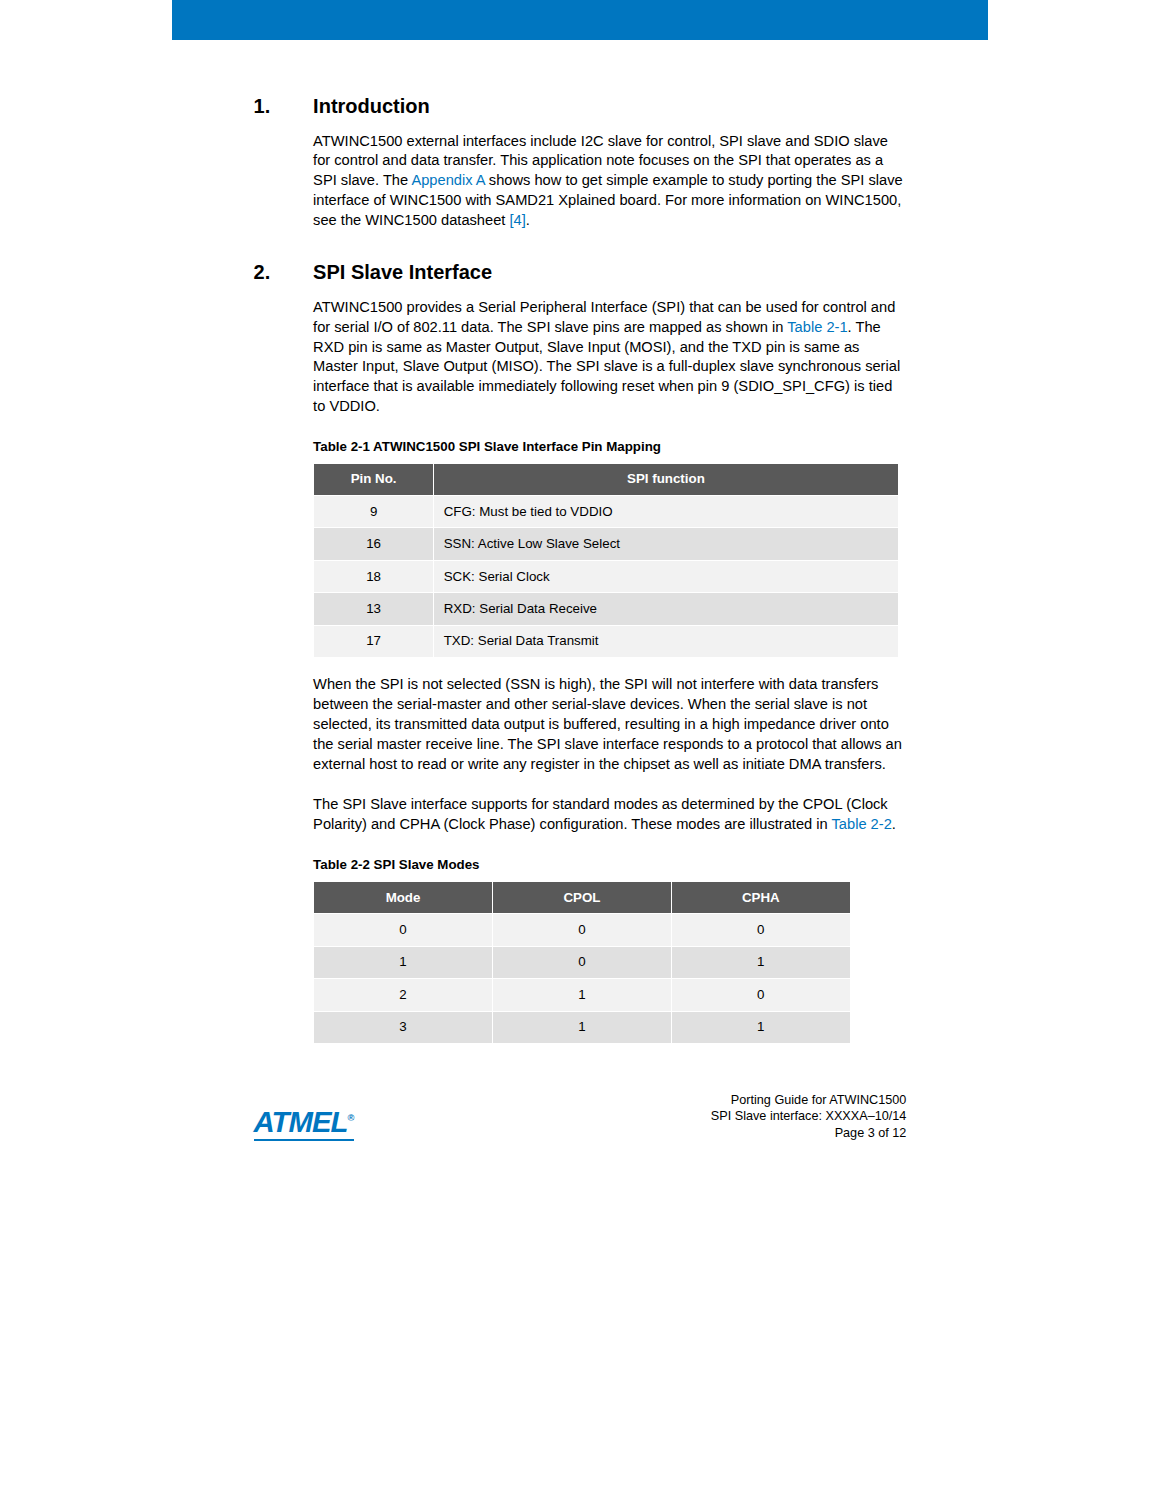1. Introduction
ATWINC1500 external interfaces include I2C slave for control, SPI slave and SDIO slave for control and data transfer. This application note focuses on the SPI that operates as a SPI slave. The Appendix A shows how to get simple example to study porting the SPI slave interface of WINC1500 with SAMD21 Xplained board. For more information on WINC1500, see the WINC1500 datasheet [4].
2. SPI Slave Interface
ATWINC1500 provides a Serial Peripheral Interface (SPI) that can be used for control and for serial I/O of 802.11 data. The SPI slave pins are mapped as shown in Table 2-1. The RXD pin is same as Master Output, Slave Input (MOSI), and the TXD pin is same as Master Input, Slave Output (MISO). The SPI slave is a full-duplex slave synchronous serial interface that is available immediately following reset when pin 9 (SDIO_SPI_CFG) is tied to VDDIO.
Table 2-1 ATWINC1500 SPI Slave Interface Pin Mapping
| Pin No. | SPI function |
| --- | --- |
| 9 | CFG: Must be tied to VDDIO |
| 16 | SSN: Active Low Slave Select |
| 18 | SCK: Serial Clock |
| 13 | RXD: Serial Data Receive |
| 17 | TXD: Serial Data Transmit |
When the SPI is not selected (SSN is high), the SPI will not interfere with data transfers between the serial-master and other serial-slave devices. When the serial slave is not selected, its transmitted data output is buffered, resulting in a high impedance driver onto the serial master receive line. The SPI slave interface responds to a protocol that allows an external host to read or write any register in the chipset as well as initiate DMA transfers.
The SPI Slave interface supports for standard modes as determined by the CPOL (Clock Polarity) and CPHA (Clock Phase) configuration. These modes are illustrated in Table 2-2.
Table 2-2 SPI Slave Modes
| Mode | CPOL | CPHA |
| --- | --- | --- |
| 0 | 0 | 0 |
| 1 | 0 | 1 |
| 2 | 1 | 0 |
| 3 | 1 | 1 |
ATMEL®
Porting Guide for ATWINC1500
SPI Slave interface: XXXXA–10/14
Page 3 of 12